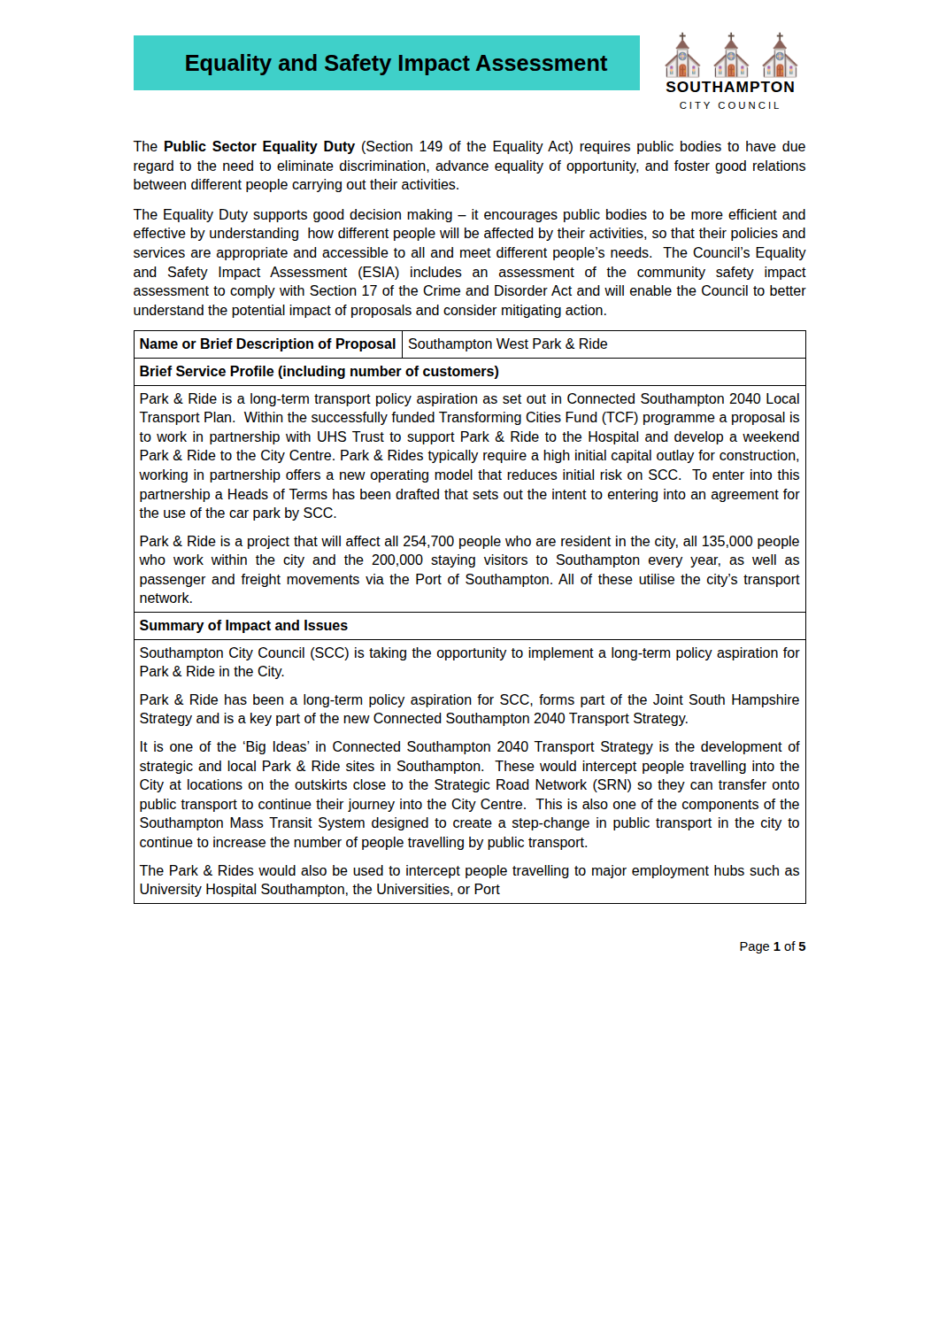Equality and Safety Impact Assessment
⛪⛪⛪
SOUTHAMPTON
CITY COUNCIL
The Public Sector Equality Duty (Section 149 of the Equality Act) requires public bodies to have due regard to the need to eliminate discrimination, advance equality of opportunity, and foster good relations between different people carrying out their activities.
The Equality Duty supports good decision making – it encourages public bodies to be more efficient and effective by understanding how different people will be affected by their activities, so that their policies and services are appropriate and accessible to all and meet different people’s needs. The Council’s Equality and Safety Impact Assessment (ESIA) includes an assessment of the community safety impact assessment to comply with Section 17 of the Crime and Disorder Act and will enable the Council to better understand the potential impact of proposals and consider mitigating action.
| Name or Brief Description of Proposal | Southampton West Park & Ride |
| Brief Service Profile (including number of customers) |
| Park & Ride is a long-term transport policy aspiration as set out in Connected Southampton 2040 Local Transport Plan. Within the successfully funded Transforming Cities Fund (TCF) programme a proposal is to work in partnership with UHS Trust to support Park & Ride to the Hospital and develop a weekend Park & Ride to the City Centre. Park & Rides typically require a high initial capital outlay for construction, working in partnership offers a new operating model that reduces initial risk on SCC. To enter into this partnership a Heads of Terms has been drafted that sets out the intent to entering into an agreement for the use of the car park by SCC. Park & Ride is a project that will affect all 254,700 people who are resident in the city, all 135,000 people who work within the city and the 200,000 staying visitors to Southampton every year, as well as passenger and freight movements via the Port of Southampton. All of these utilise the city’s transport network. |
| Summary of Impact and Issues |
| Southampton City Council (SCC) is taking the opportunity to implement a long-term policy aspiration for Park & Ride in the City. Park & Ride has been a long-term policy aspiration for SCC, forms part of the Joint South Hampshire Strategy and is a key part of the new Connected Southampton 2040 Transport Strategy. It is one of the ‘Big Ideas’ in Connected Southampton 2040 Transport Strategy is the development of strategic and local Park & Ride sites in Southampton. These would intercept people travelling into the City at locations on the outskirts close to the Strategic Road Network (SRN) so they can transfer onto public transport to continue their journey into the City Centre. This is also one of the components of the Southampton Mass Transit System designed to create a step-change in public transport in the city to continue to increase the number of people travelling by public transport. The Park & Rides would also be used to intercept people travelling to major employment hubs such as University Hospital Southampton, the Universities, or Port |
Page 1 of 5